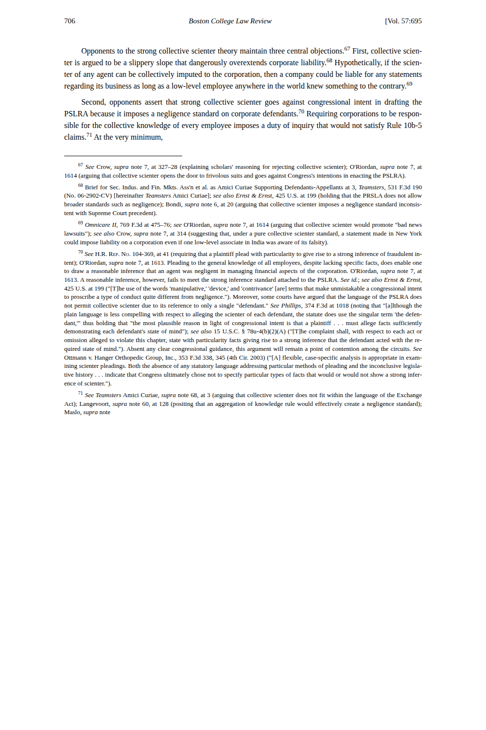706 Boston College Law Review [Vol. 57:695
Opponents to the strong collective scienter theory maintain three central objections.67 First, collective scienter is argued to be a slippery slope that dangerously overextends corporate liability.68 Hypothetically, if the scienter of any agent can be collectively imputed to the corporation, then a company could be liable for any statements regarding its business as long as a low-level employee anywhere in the world knew something to the contrary.69
Second, opponents assert that strong collective scienter goes against congressional intent in drafting the PSLRA because it imposes a negligence standard on corporate defendants.70 Requiring corporations to be responsible for the collective knowledge of every employee imposes a duty of inquiry that would not satisfy Rule 10b-5 claims.71 At the very minimum,
67 See Crow, supra note 7, at 327–28 (explaining scholars' reasoning for rejecting collective scienter); O'Riordan, supra note 7, at 1614 (arguing that collective scienter opens the door to frivolous suits and goes against Congress's intentions in enacting the PSLRA).
68 Brief for Sec. Indus. and Fin. Mkts. Ass'n et al. as Amici Curiae Supporting Defendants-Appellants at 3, Teamsters, 531 F.3d 190 (No. 06-2902-CV) [hereinafter Teamsters Amici Curiae]; see also Ernst & Ernst, 425 U.S. at 199 (holding that the PRSLA does not allow broader standards such as negligence); Bondi, supra note 6, at 20 (arguing that collective scienter imposes a negligence standard inconsistent with Supreme Court precedent).
69 Omnicare II, 769 F.3d at 475–76; see O'Riordan, supra note 7, at 1614 (arguing that collective scienter would promote "bad news lawsuits"); see also Crow, supra note 7, at 314 (suggesting that, under a pure collective scienter standard, a statement made in New York could impose liability on a corporation even if one low-level associate in India was aware of its falsity).
70 See H.R. Rep. No. 104-369, at 41 (requiring that a plaintiff plead with particularity to give rise to a strong inference of fraudulent intent); O'Riordan, supra note 7, at 1613. Pleading to the general knowledge of all employees, despite lacking specific facts, does enable one to draw a reasonable inference that an agent was negligent in managing financial aspects of the corporation. O'Riordan, supra note 7, at 1613. A reasonable inference, however, fails to meet the strong inference standard attached to the PSLRA. See id.; see also Ernst & Ernst, 425 U.S. at 199 ("[T]he use of the words 'manipulative,' 'device,' and 'contrivance' [are] terms that make unmistakable a congressional intent to proscribe a type of conduct quite different from negligence."). Moreover, some courts have argued that the language of the PSLRA does not permit collective scienter due to its reference to only a single "defendant." See Phillips, 374 F.3d at 1018 (noting that "[a]lthough the plain language is less compelling with respect to alleging the scienter of each defendant, the statute does use the singular term 'the defendant,'" thus holding that "the most plausible reason in light of congressional intent is that a plaintiff . . . must allege facts sufficiently demonstrating each defendant's state of mind"); see also 15 U.S.C. § 78u-4(b)(2)(A) ("[T]he complaint shall, with respect to each act or omission alleged to violate this chapter, state with particularity facts giving rise to a strong inference that the defendant acted with the required state of mind."). Absent any clear congressional guidance, this argument will remain a point of contention among the circuits. See Ottmann v. Hanger Orthopedic Group, Inc., 353 F.3d 338, 345 (4th Cir. 2003) ("[A] flexible, case-specific analysis is appropriate in examining scienter pleadings. Both the absence of any statutory language addressing particular methods of pleading and the inconclusive legislative history . . . indicate that Congress ultimately chose not to specify particular types of facts that would or would not show a strong inference of scienter.").
71 See Teamsters Amici Curiae, supra note 68, at 3 (arguing that collective scienter does not fit within the language of the Exchange Act); Langevoort, supra note 60, at 128 (positing that an aggregation of knowledge rule would effectively create a negligence standard); Maslo, supra note